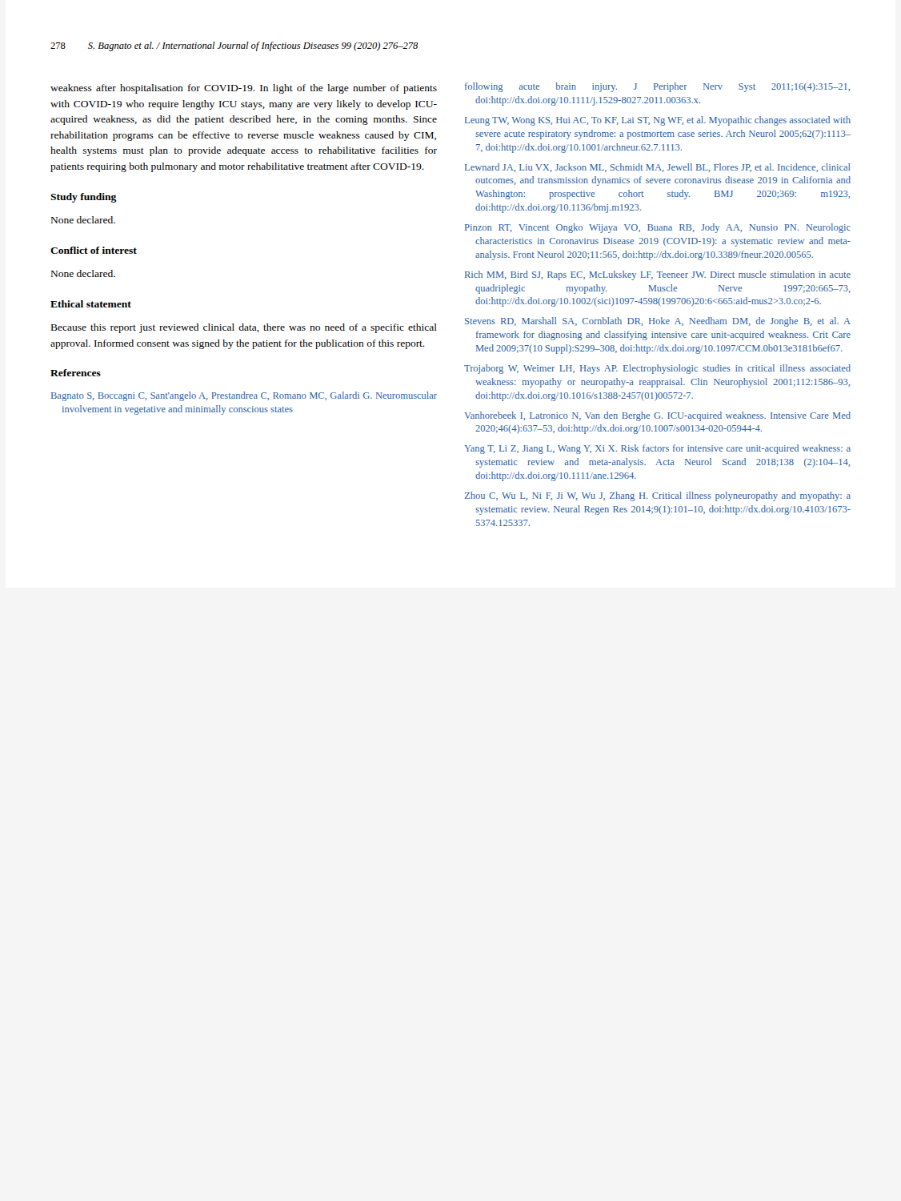278 S. Bagnato et al. / International Journal of Infectious Diseases 99 (2020) 276–278
weakness after hospitalisation for COVID-19. In light of the large number of patients with COVID-19 who require lengthy ICU stays, many are very likely to develop ICU-acquired weakness, as did the patient described here, in the coming months. Since rehabilitation programs can be effective to reverse muscle weakness caused by CIM, health systems must plan to provide adequate access to rehabilitative facilities for patients requiring both pulmonary and motor rehabilitative treatment after COVID-19.
Study funding
None declared.
Conflict of interest
None declared.
Ethical statement
Because this report just reviewed clinical data, there was no need of a specific ethical approval. Informed consent was signed by the patient for the publication of this report.
References
Bagnato S, Boccagni C, Sant'angelo A, Prestandrea C, Romano MC, Galardi G. Neuromuscular involvement in vegetative and minimally conscious states
following acute brain injury. J Peripher Nerv Syst 2011;16(4):315–21, doi:http://dx.doi.org/10.1111/j.1529-8027.2011.00363.x.
Leung TW, Wong KS, Hui AC, To KF, Lai ST, Ng WF, et al. Myopathic changes associated with severe acute respiratory syndrome: a postmortem case series. Arch Neurol 2005;62(7):1113–7, doi:http://dx.doi.org/10.1001/archneur.62.7.1113.
Lewnard JA, Liu VX, Jackson ML, Schmidt MA, Jewell BL, Flores JP, et al. Incidence, clinical outcomes, and transmission dynamics of severe coronavirus disease 2019 in California and Washington: prospective cohort study. BMJ 2020;369: m1923, doi:http://dx.doi.org/10.1136/bmj.m1923.
Pinzon RT, Vincent Ongko Wijaya VO, Buana RB, Jody AA, Nunsio PN. Neurologic characteristics in Coronavirus Disease 2019 (COVID-19): a systematic review and meta-analysis. Front Neurol 2020;11:565, doi:http://dx.doi.org/10.3389/fneur.2020.00565.
Rich MM, Bird SJ, Raps EC, McLukskey LF, Teeneer JW. Direct muscle stimulation in acute quadriplegic myopathy. Muscle Nerve 1997;20:665–73, doi:http://dx.doi.org/10.1002/(sici)1097-4598(199706)20:6<665:aid-mus2>3.0.co;2-6.
Stevens RD, Marshall SA, Cornblath DR, Hoke A, Needham DM, de Jonghe B, et al. A framework for diagnosing and classifying intensive care unit-acquired weakness. Crit Care Med 2009;37(10 Suppl):S299–308, doi:http://dx.doi.org/10.1097/CCM.0b013e3181b6ef67.
Trojaborg W, Weimer LH, Hays AP. Electrophysiologic studies in critical illness associated weakness: myopathy or neuropathy-a reappraisal. Clin Neurophysiol 2001;112:1586–93, doi:http://dx.doi.org/10.1016/s1388-2457(01)00572-7.
Vanhorebeek I, Latronico N, Van den Berghe G. ICU-acquired weakness. Intensive Care Med 2020;46(4):637–53, doi:http://dx.doi.org/10.1007/s00134-020-05944-4.
Yang T, Li Z, Jiang L, Wang Y, Xi X. Risk factors for intensive care unit-acquired weakness: a systematic review and meta-analysis. Acta Neurol Scand 2018;138 (2):104–14, doi:http://dx.doi.org/10.1111/ane.12964.
Zhou C, Wu L, Ni F, Ji W, Wu J, Zhang H. Critical illness polyneuropathy and myopathy: a systematic review. Neural Regen Res 2014;9(1):101–10, doi:http://dx.doi.org/10.4103/1673-5374.125337.